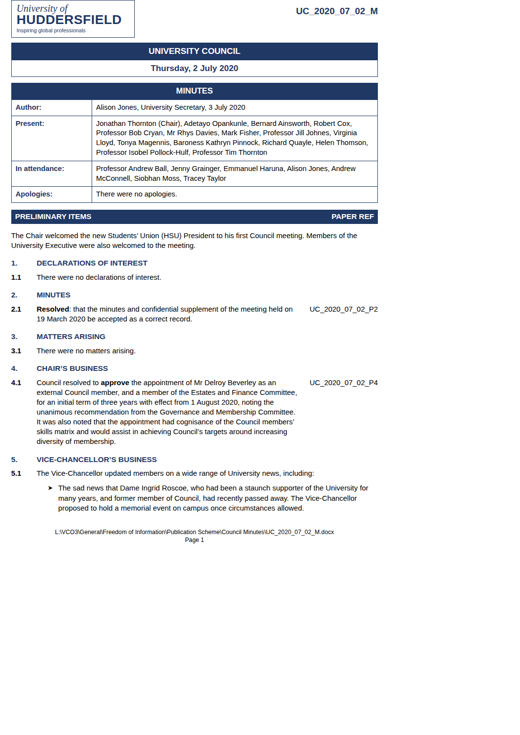University of HUDDERSFIELD Inspiring global professionals
UC_2020_07_02_M
UNIVERSITY COUNCIL
Thursday, 2 July 2020
| MINUTES |
| --- |
| Author: | Alison Jones, University Secretary, 3 July 2020 |
| Present: | Jonathan Thornton (Chair), Adetayo Opankunle, Bernard Ainsworth, Robert Cox, Professor Bob Cryan, Mr Rhys Davies, Mark Fisher, Professor Jill Johnes, Virginia Lloyd, Tonya Magennis, Baroness Kathryn Pinnock, Richard Quayle, Helen Thomson, Professor Isobel Pollock-Hulf, Professor Tim Thornton |
| In attendance: | Professor Andrew Ball, Jenny Grainger, Emmanuel Haruna, Alison Jones, Andrew McConnell, Siobhan Moss, Tracey Taylor |
| Apologies: | There were no apologies. |
PRELIMINARY ITEMS PAPER REF
The Chair welcomed the new Students’ Union (HSU) President to his first Council meeting. Members of the University Executive were also welcomed to the meeting.
1. DECLARATIONS OF INTEREST
1.1 There were no declarations of interest.
2. MINUTES
2.1 Resolved: that the minutes and confidential supplement of the meeting held on 19 March 2020 be accepted as a correct record. UC_2020_07_02_P2
3. MATTERS ARISING
3.1 There were no matters arising.
4. CHAIR’S BUSINESS
4.1 Council resolved to approve the appointment of Mr Delroy Beverley as an external Council member, and a member of the Estates and Finance Committee, for an initial term of three years with effect from 1 August 2020, noting the unanimous recommendation from the Governance and Membership Committee. It was also noted that the appointment had cognisance of the Council members’ skills matrix and would assist in achieving Council’s targets around increasing diversity of membership. UC_2020_07_02_P4
5. VICE-CHANCELLOR’S BUSINESS
5.1 The Vice-Chancellor updated members on a wide range of University news, including:
The sad news that Dame Ingrid Roscoe, who had been a staunch supporter of the University for many years, and former member of Council, had recently passed away. The Vice-Chancellor proposed to hold a memorial event on campus once circumstances allowed.
L:\VCO3\General\Freedom of Information\Publication Scheme\Council Minutes\UC_2020_07_02_M.docx Page 1